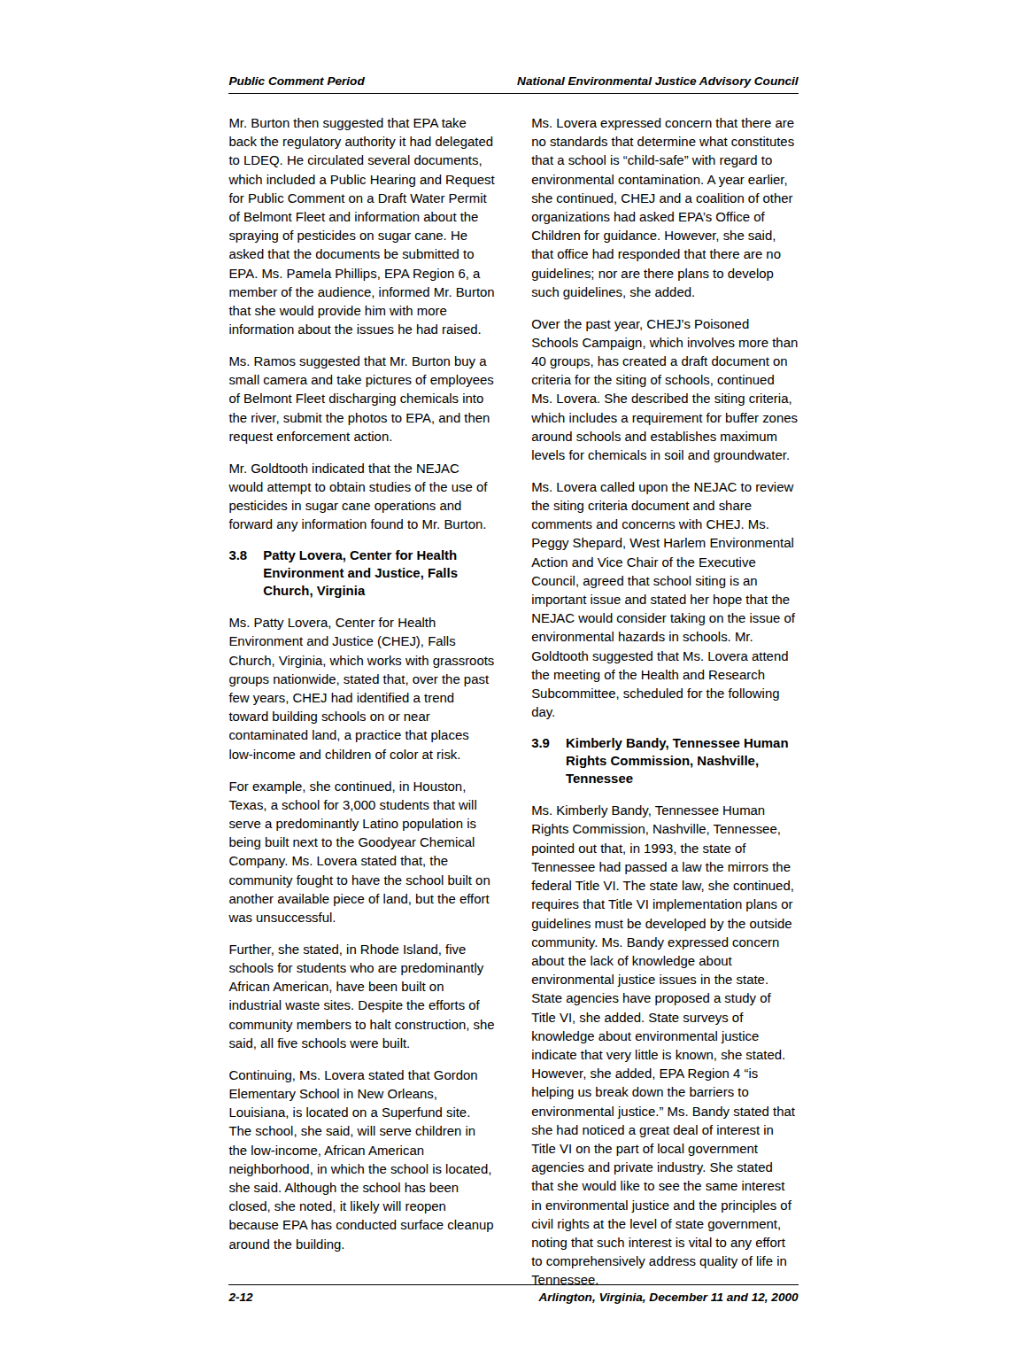Public Comment Period National Environmental Justice Advisory Council
Mr. Burton then suggested that EPA take back the regulatory authority it had delegated to LDEQ. He circulated several documents, which included a Public Hearing and Request for Public Comment on a Draft Water Permit of Belmont Fleet and information about the spraying of pesticides on sugar cane. He asked that the documents be submitted to EPA. Ms. Pamela Phillips, EPA Region 6, a member of the audience, informed Mr. Burton that she would provide him with more information about the issues he had raised.
Ms. Ramos suggested that Mr. Burton buy a small camera and take pictures of employees of Belmont Fleet discharging chemicals into the river, submit the photos to EPA, and then request enforcement action.
Mr. Goldtooth indicated that the NEJAC would attempt to obtain studies of the use of pesticides in sugar cane operations and forward any information found to Mr. Burton.
3.8 Patty Lovera, Center for Health Environment and Justice, Falls Church, Virginia
Ms. Patty Lovera, Center for Health Environment and Justice (CHEJ), Falls Church, Virginia, which works with grassroots groups nationwide, stated that, over the past few years, CHEJ had identified a trend toward building schools on or near contaminated land, a practice that places low-income and children of color at risk.
For example, she continued, in Houston, Texas, a school for 3,000 students that will serve a predominantly Latino population is being built next to the Goodyear Chemical Company. Ms. Lovera stated that, the community fought to have the school built on another available piece of land, but the effort was unsuccessful.
Further, she stated, in Rhode Island, five schools for students who are predominantly African American, have been built on industrial waste sites. Despite the efforts of community members to halt construction, she said, all five schools were built.
Continuing, Ms. Lovera stated that Gordon Elementary School in New Orleans, Louisiana, is located on a Superfund site. The school, she said, will serve children in the low-income, African American neighborhood, in which the school is located, she said. Although the school has been closed, she noted, it likely will reopen because EPA has conducted surface cleanup around the building.
Ms. Lovera expressed concern that there are no standards that determine what constitutes that a school is “child-safe” with regard to environmental contamination. A year earlier, she continued, CHEJ and a coalition of other organizations had asked EPA’s Office of Children for guidance. However, she said, that office had responded that there are no guidelines; nor are there plans to develop such guidelines, she added.
Over the past year, CHEJ’s Poisoned Schools Campaign, which involves more than 40 groups, has created a draft document on criteria for the siting of schools, continued Ms. Lovera. She described the siting criteria, which includes a requirement for buffer zones around schools and establishes maximum levels for chemicals in soil and groundwater.
Ms. Lovera called upon the NEJAC to review the siting criteria document and share comments and concerns with CHEJ. Ms. Peggy Shepard, West Harlem Environmental Action and Vice Chair of the Executive Council, agreed that school siting is an important issue and stated her hope that the NEJAC would consider taking on the issue of environmental hazards in schools. Mr. Goldtooth suggested that Ms. Lovera attend the meeting of the Health and Research Subcommittee, scheduled for the following day.
3.9 Kimberly Bandy, Tennessee Human Rights Commission, Nashville, Tennessee
Ms. Kimberly Bandy, Tennessee Human Rights Commission, Nashville, Tennessee, pointed out that, in 1993, the state of Tennessee had passed a law the mirrors the federal Title VI. The state law, she continued, requires that Title VI implementation plans or guidelines must be developed by the outside community. Ms. Bandy expressed concern about the lack of knowledge about environmental justice issues in the state. State agencies have proposed a study of Title VI, she added. State surveys of knowledge about environmental justice indicate that very little is known, she stated. However, she added, EPA Region 4 “is helping us break down the barriers to environmental justice.” Ms. Bandy stated that she had noticed a great deal of interest in Title VI on the part of local government agencies and private industry. She stated that she would like to see the same interest in environmental justice and the principles of civil rights at the level of state government, noting that such interest is vital to any effort to comprehensively address quality of life in Tennessee.
2-12 Arlington, Virginia, December 11 and 12, 2000